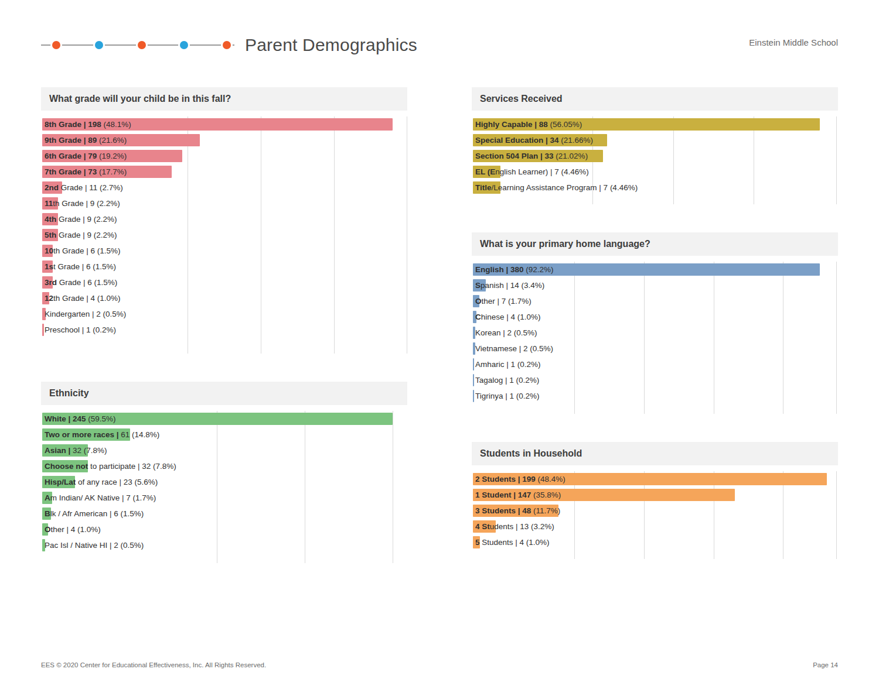Parent Demographics
Einstein Middle School
What grade will your child be in this fall?
8th Grade | 198 (48.1%)
9th Grade | 89 (21.6%)
6th Grade | 79 (19.2%)
7th Grade | 73 (17.7%)
2nd Grade | 11 (2.7%)
11th Grade | 9 (2.2%)
4th Grade | 9 (2.2%)
5th Grade | 9 (2.2%)
10th Grade | 6 (1.5%)
1st Grade | 6 (1.5%)
3rd Grade | 6 (1.5%)
12th Grade | 4 (1.0%)
Kindergarten | 2 (0.5%)
Preschool | 1 (0.2%)
Ethnicity
White | 245 (59.5%)
Two or more races | 61 (14.8%)
Asian | 32 (7.8%)
Choose not to participate | 32 (7.8%)
Hisp/Lat of any race | 23 (5.6%)
Am Indian/ AK Native | 7 (1.7%)
Blk / Afr American | 6 (1.5%)
Other | 4 (1.0%)
Pac Isl / Native HI | 2 (0.5%)
Services Received
Highly Capable | 88 (56.05%)
Special Education | 34 (21.66%)
Section 504 Plan | 33 (21.02%)
EL (English Learner) | 7 (4.46%)
Title/Learning Assistance Program | 7 (4.46%)
What is your primary home language?
English | 380 (92.2%)
Spanish | 14 (3.4%)
Other | 7 (1.7%)
Chinese | 4 (1.0%)
Korean | 2 (0.5%)
Vietnamese | 2 (0.5%)
Amharic | 1 (0.2%)
Tagalog | 1 (0.2%)
Tigrinya | 1 (0.2%)
Students in Household
2 Students | 199 (48.4%)
1 Student | 147 (35.8%)
3 Students | 48 (11.7%)
4 Students | 13 (3.2%)
5 Students | 4 (1.0%)
EES © 2020 Center for Educational Effectiveness, Inc. All Rights Reserved.
Page 14